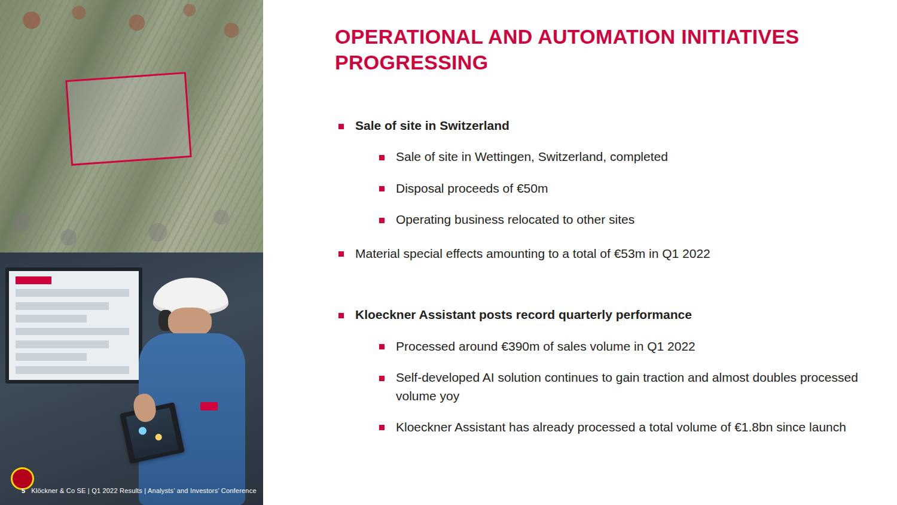Operational and automation initiatives progressing
Sale of site in Switzerland
Sale of site in Wettingen, Switzerland, completed
Disposal proceeds of €50m
Operating business relocated to other sites
Material special effects amounting to a total of €53m in Q1 2022
Kloeckner Assistant posts record quarterly performance
Processed around €390m of sales volume in Q1 2022
Self-developed AI solution continues to gain traction and almost doubles processed volume yoy
Kloeckner Assistant has already processed a total volume of €1.8bn since launch
5 Klöckner & Co SE | Q1 2022 Results | Analysts’ and Investors’ Conference